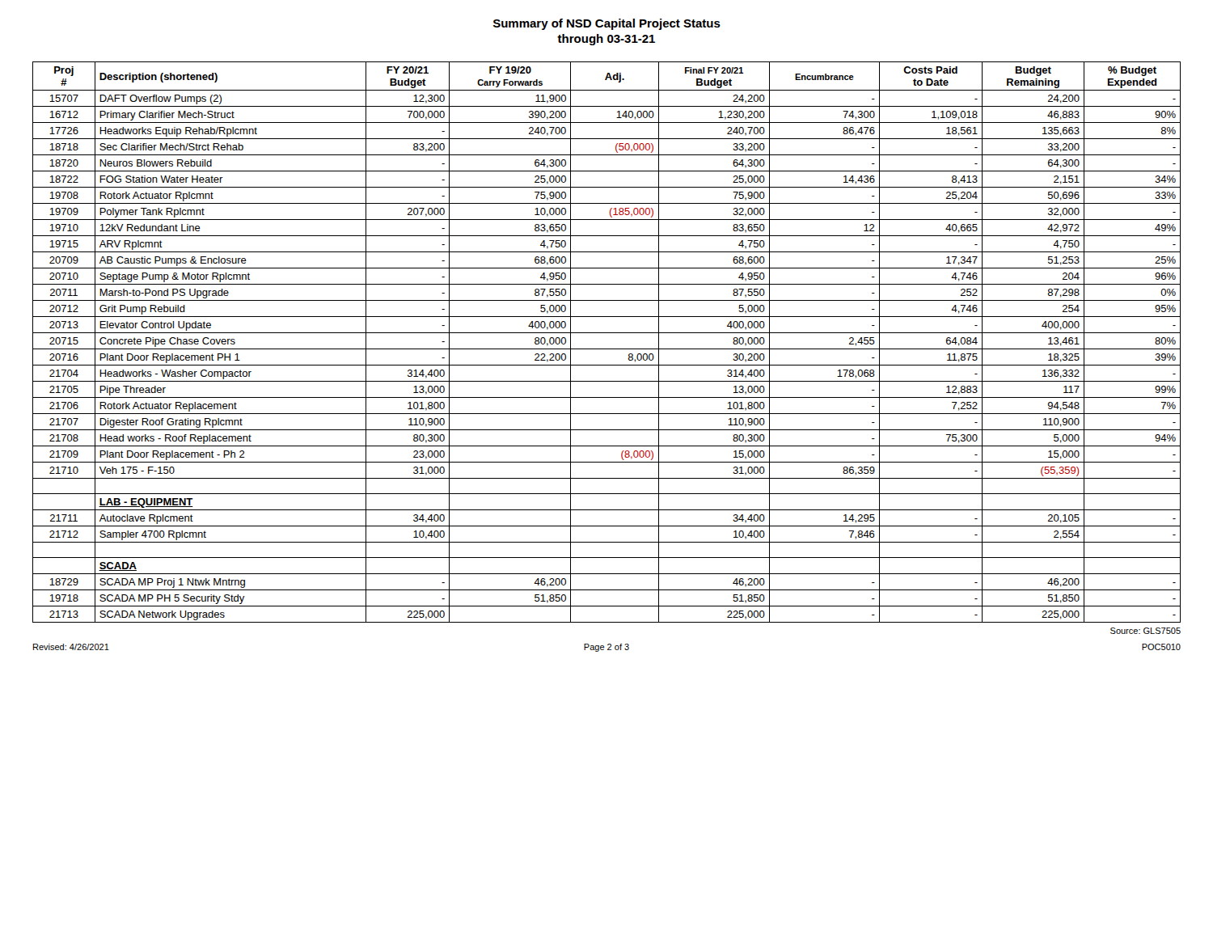Summary of NSD Capital Project Status
through 03-31-21
| Proj # | Description (shortened) | FY 20/21 Budget | FY 19/20 Carry Forwards | Adj. | Final FY 20/21 Budget | Encumbrance | Costs Paid to Date | Budget Remaining | % Budget Expended |
| --- | --- | --- | --- | --- | --- | --- | --- | --- | --- |
| 15707 | DAFT Overflow Pumps (2) | 12,300 | 11,900 | | 24,200 | - | - | 24,200 | - |
| 16712 | Primary Clarifier Mech-Struct | 700,000 | 390,200 | 140,000 | 1,230,200 | 74,300 | 1,109,018 | 46,883 | 90% |
| 17726 | Headworks Equip Rehab/Rplcmnt | - | 240,700 | | 240,700 | 86,476 | 18,561 | 135,663 | 8% |
| 18718 | Sec Clarifier Mech/Strct Rehab | 83,200 | | (50,000) | 33,200 | - | - | 33,200 | - |
| 18720 | Neuros Blowers Rebuild | - | 64,300 | | 64,300 | - | - | 64,300 | - |
| 18722 | FOG Station Water Heater | - | 25,000 | | 25,000 | 14,436 | 8,413 | 2,151 | 34% |
| 19708 | Rotork Actuator Rplcmnt | - | 75,900 | | 75,900 | - | 25,204 | 50,696 | 33% |
| 19709 | Polymer Tank Rplcmnt | 207,000 | 10,000 | (185,000) | 32,000 | - | - | 32,000 | - |
| 19710 | 12kV Redundant Line | - | 83,650 | | 83,650 | 12 | 40,665 | 42,972 | 49% |
| 19715 | ARV Rplcmnt | - | 4,750 | | 4,750 | - | - | 4,750 | - |
| 20709 | AB Caustic Pumps & Enclosure | - | 68,600 | | 68,600 | - | 17,347 | 51,253 | 25% |
| 20710 | Septage Pump & Motor Rplcmnt | - | 4,950 | | 4,950 | - | 4,746 | 204 | 96% |
| 20711 | Marsh-to-Pond PS Upgrade | - | 87,550 | | 87,550 | - | 252 | 87,298 | 0% |
| 20712 | Grit Pump Rebuild | - | 5,000 | | 5,000 | - | 4,746 | 254 | 95% |
| 20713 | Elevator Control Update | - | 400,000 | | 400,000 | - | - | 400,000 | - |
| 20715 | Concrete Pipe Chase Covers | - | 80,000 | | 80,000 | 2,455 | 64,084 | 13,461 | 80% |
| 20716 | Plant Door Replacement PH 1 | - | 22,200 | 8,000 | 30,200 | - | 11,875 | 18,325 | 39% |
| 21704 | Headworks - Washer Compactor | 314,400 | | | 314,400 | 178,068 | - | 136,332 | - |
| 21705 | Pipe Threader | 13,000 | | | 13,000 | - | 12,883 | 117 | 99% |
| 21706 | Rotork Actuator Replacement | 101,800 | | | 101,800 | - | 7,252 | 94,548 | 7% |
| 21707 | Digester Roof Grating Rplcmnt | 110,900 | | | 110,900 | - | - | 110,900 | - |
| 21708 | Head works - Roof Replacement | 80,300 | | | 80,300 | - | 75,300 | 5,000 | 94% |
| 21709 | Plant Door Replacement - Ph 2 | 23,000 | | (8,000) | 15,000 | - | - | 15,000 | - |
| 21710 | Veh 175 - F-150 | 31,000 | | | 31,000 | 86,359 | - | (55,359) | - |
| | LAB - EQUIPMENT | | | | | | | | |
| 21711 | Autoclave Rplcment | 34,400 | | | 34,400 | 14,295 | - | 20,105 | - |
| 21712 | Sampler 4700 Rplcmnt | 10,400 | | | 10,400 | 7,846 | - | 2,554 | - |
| | SCADA | | | | | | | | |
| 18729 | SCADA MP Proj 1 Ntwk Mntrng | - | 46,200 | | 46,200 | - | - | 46,200 | - |
| 19718 | SCADA MP PH 5 Security Stdy | - | 51,850 | | 51,850 | - | - | 51,850 | - |
| 21713 | SCADA Network Upgrades | 225,000 | | | 225,000 | - | - | 225,000 | - |
Source: GLS7505
Revised: 4/26/2021
Page 2 of 3
POC5010